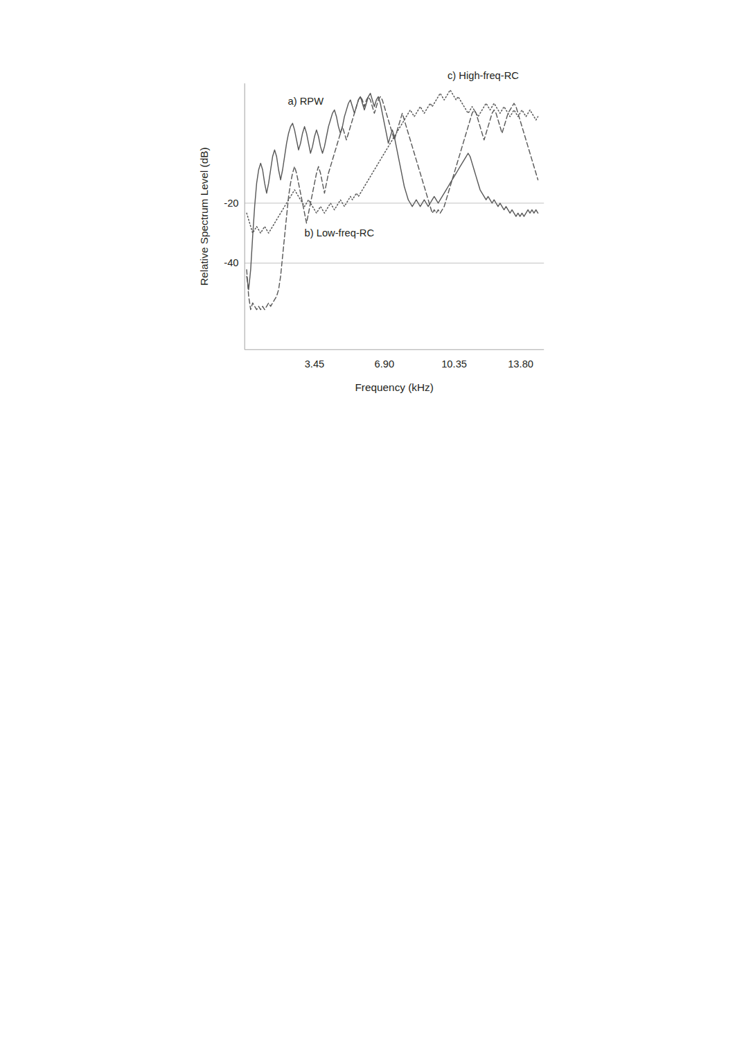-20 -40 3.45 6.90 10.35 13.80 Frequency (kHz) Relative Spectrum Level (dB) a) RPW b) Low-freq-RC c) High-freq-RC